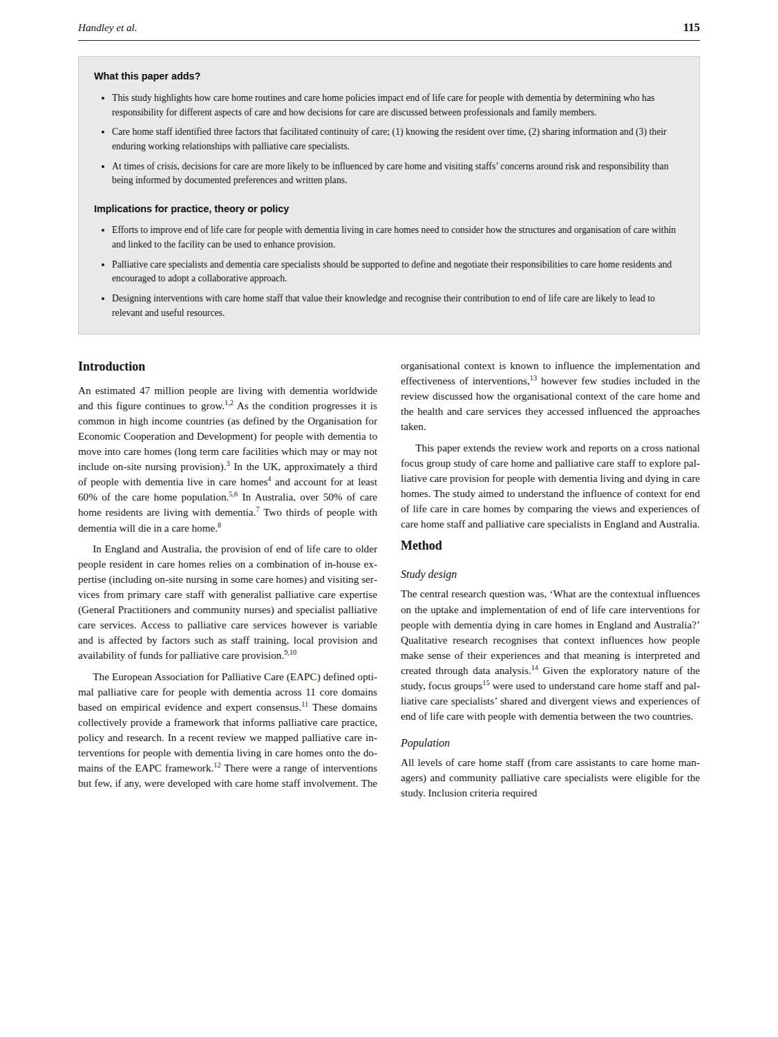Handley et al. 115
What this paper adds?
This study highlights how care home routines and care home policies impact end of life care for people with dementia by determining who has responsibility for different aspects of care and how decisions for care are discussed between professionals and family members.
Care home staff identified three factors that facilitated continuity of care; (1) knowing the resident over time, (2) sharing information and (3) their enduring working relationships with palliative care specialists.
At times of crisis, decisions for care are more likely to be influenced by care home and visiting staffs’ concerns around risk and responsibility than being informed by documented preferences and written plans.
Implications for practice, theory or policy
Efforts to improve end of life care for people with dementia living in care homes need to consider how the structures and organisation of care within and linked to the facility can be used to enhance provision.
Palliative care specialists and dementia care specialists should be supported to define and negotiate their responsibilities to care home residents and encouraged to adopt a collaborative approach.
Designing interventions with care home staff that value their knowledge and recognise their contribution to end of life care are likely to lead to relevant and useful resources.
Introduction
An estimated 47 million people are living with dementia worldwide and this figure continues to grow.1,2 As the condition progresses it is common in high income countries (as defined by the Organisation for Economic Cooperation and Development) for people with dementia to move into care homes (long term care facilities which may or may not include on-site nursing provision).3 In the UK, approximately a third of people with dementia live in care homes4 and account for at least 60% of the care home population.5,6 In Australia, over 50% of care home residents are living with dementia.7 Two thirds of people with dementia will die in a care home.8
In England and Australia, the provision of end of life care to older people resident in care homes relies on a combination of in-house expertise (including on-site nursing in some care homes) and visiting services from primary care staff with generalist palliative care expertise (General Practitioners and community nurses) and specialist palliative care services. Access to palliative care services however is variable and is affected by factors such as staff training, local provision and availability of funds for palliative care provision.9,10
The European Association for Palliative Care (EAPC) defined optimal palliative care for people with dementia across 11 core domains based on empirical evidence and expert consensus.11 These domains collectively provide a framework that informs palliative care practice, policy and research. In a recent review we mapped palliative care interventions for people with dementia living in care homes onto the domains of the EAPC framework.12 There were a range of interventions but few, if any, were developed with care home staff involvement. The organisational context is known to influence the implementation and effectiveness of interventions,13 however few studies included in the review discussed how the organisational context of the care home and the health and care services they accessed influenced the approaches taken.
This paper extends the review work and reports on a cross national focus group study of care home and palliative care staff to explore palliative care provision for people with dementia living and dying in care homes. The study aimed to understand the influence of context for end of life care in care homes by comparing the views and experiences of care home staff and palliative care specialists in England and Australia.
Method
Study design
The central research question was, ‘What are the contextual influences on the uptake and implementation of end of life care interventions for people with dementia dying in care homes in England and Australia?’ Qualitative research recognises that context influences how people make sense of their experiences and that meaning is interpreted and created through data analysis.14 Given the exploratory nature of the study, focus groups15 were used to understand care home staff and palliative care specialists’ shared and divergent views and experiences of end of life care with people with dementia between the two countries.
Population
All levels of care home staff (from care assistants to care home managers) and community palliative care specialists were eligible for the study. Inclusion criteria required